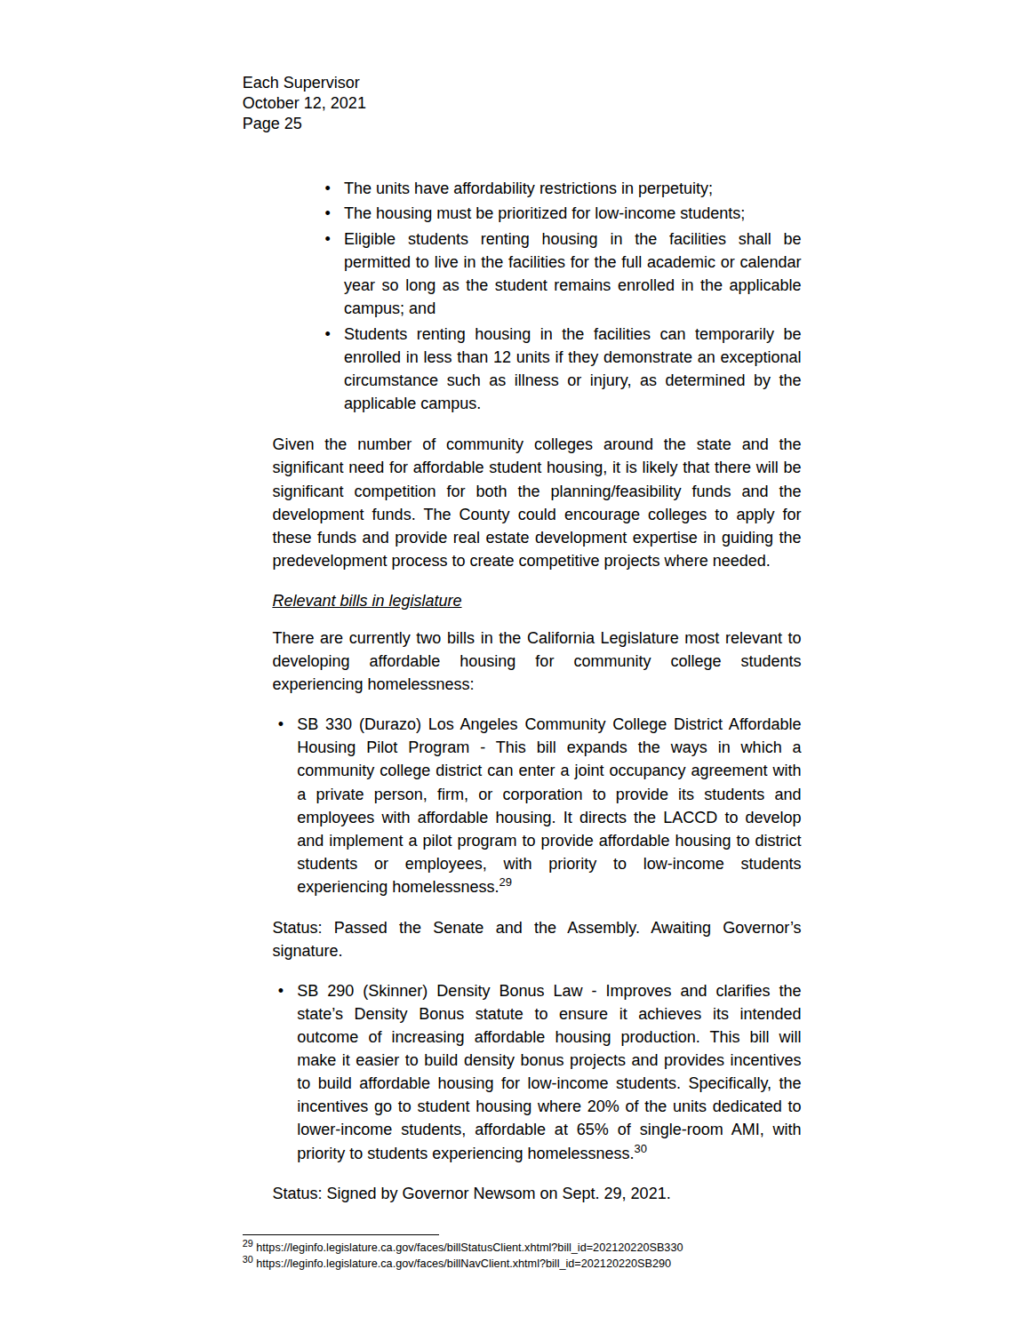Each Supervisor
October 12, 2021
Page 25
The units have affordability restrictions in perpetuity;
The housing must be prioritized for low-income students;
Eligible students renting housing in the facilities shall be permitted to live in the facilities for the full academic or calendar year so long as the student remains enrolled in the applicable campus; and
Students renting housing in the facilities can temporarily be enrolled in less than 12 units if they demonstrate an exceptional circumstance such as illness or injury, as determined by the applicable campus.
Given the number of community colleges around the state and the significant need for affordable student housing, it is likely that there will be significant competition for both the planning/feasibility funds and the development funds. The County could encourage colleges to apply for these funds and provide real estate development expertise in guiding the predevelopment process to create competitive projects where needed.
Relevant bills in legislature
There are currently two bills in the California Legislature most relevant to developing affordable housing for community college students experiencing homelessness:
SB 330 (Durazo) Los Angeles Community College District Affordable Housing Pilot Program - This bill expands the ways in which a community college district can enter a joint occupancy agreement with a private person, firm, or corporation to provide its students and employees with affordable housing. It directs the LACCD to develop and implement a pilot program to provide affordable housing to district students or employees, with priority to low-income students experiencing homelessness.29
Status: Passed the Senate and the Assembly. Awaiting Governor’s signature.
SB 290 (Skinner) Density Bonus Law - Improves and clarifies the state’s Density Bonus statute to ensure it achieves its intended outcome of increasing affordable housing production. This bill will make it easier to build density bonus projects and provides incentives to build affordable housing for low-income students. Specifically, the incentives go to student housing where 20% of the units dedicated to lower-income students, affordable at 65% of single-room AMI, with priority to students experiencing homelessness.30
Status: Signed by Governor Newsom on Sept. 29, 2021.
29 https://leginfo.legislature.ca.gov/faces/billStatusClient.xhtml?bill_id=202120220SB330
30 https://leginfo.legislature.ca.gov/faces/billNavClient.xhtml?bill_id=202120220SB290